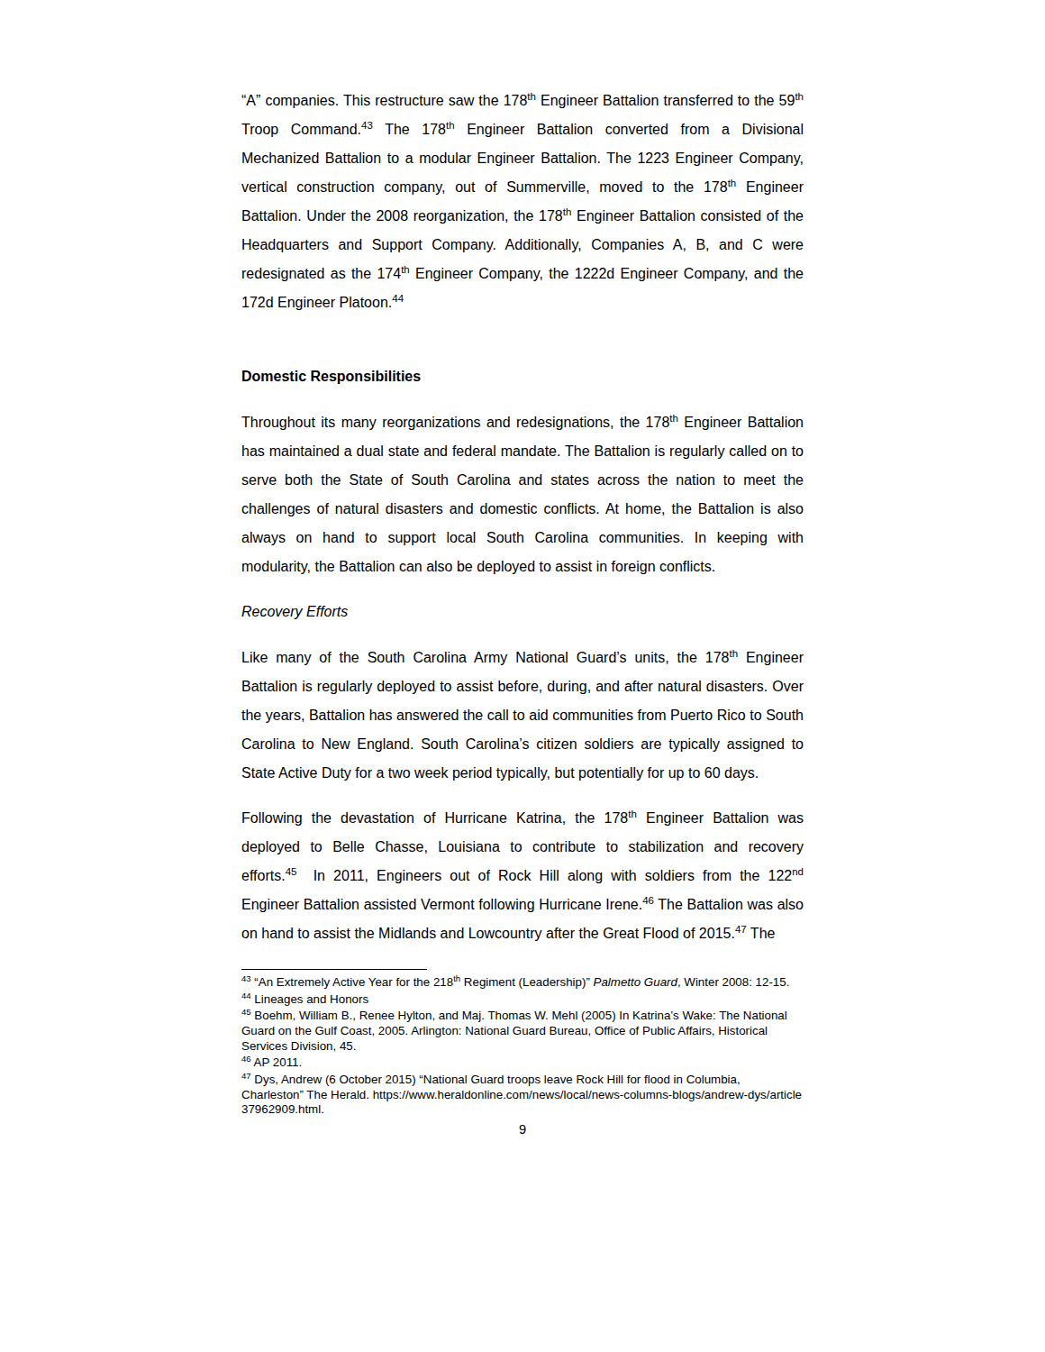“A” companies. This restructure saw the 178th Engineer Battalion transferred to the 59th Troop Command.43 The 178th Engineer Battalion converted from a Divisional Mechanized Battalion to a modular Engineer Battalion. The 1223 Engineer Company, vertical construction company, out of Summerville, moved to the 178th Engineer Battalion. Under the 2008 reorganization, the 178th Engineer Battalion consisted of the Headquarters and Support Company. Additionally, Companies A, B, and C were redesignated as the 174th Engineer Company, the 1222d Engineer Company, and the 172d Engineer Platoon.44
Domestic Responsibilities
Throughout its many reorganizations and redesignations, the 178th Engineer Battalion has maintained a dual state and federal mandate. The Battalion is regularly called on to serve both the State of South Carolina and states across the nation to meet the challenges of natural disasters and domestic conflicts. At home, the Battalion is also always on hand to support local South Carolina communities. In keeping with modularity, the Battalion can also be deployed to assist in foreign conflicts.
Recovery Efforts
Like many of the South Carolina Army National Guard’s units, the 178th Engineer Battalion is regularly deployed to assist before, during, and after natural disasters. Over the years, Battalion has answered the call to aid communities from Puerto Rico to South Carolina to New England. South Carolina’s citizen soldiers are typically assigned to State Active Duty for a two week period typically, but potentially for up to 60 days.
Following the devastation of Hurricane Katrina, the 178th Engineer Battalion was deployed to Belle Chasse, Louisiana to contribute to stabilization and recovery efforts.45 In 2011, Engineers out of Rock Hill along with soldiers from the 122nd Engineer Battalion assisted Vermont following Hurricane Irene.46 The Battalion was also on hand to assist the Midlands and Lowcountry after the Great Flood of 2015.47 The
43 “An Extremely Active Year for the 218th Regiment (Leadership)” Palmetto Guard, Winter 2008: 12-15.
44 Lineages and Honors
45 Boehm, William B., Renee Hylton, and Maj. Thomas W. Mehl (2005) In Katrina’s Wake: The National Guard on the Gulf Coast, 2005. Arlington: National Guard Bureau, Office of Public Affairs, Historical Services Division, 45.
46 AP 2011.
47 Dys, Andrew (6 October 2015) “National Guard troops leave Rock Hill for flood in Columbia, Charleston” The Herald. https://www.heraldonline.com/news/local/news-columns-blogs/andrew-dys/article37962909.html.
9